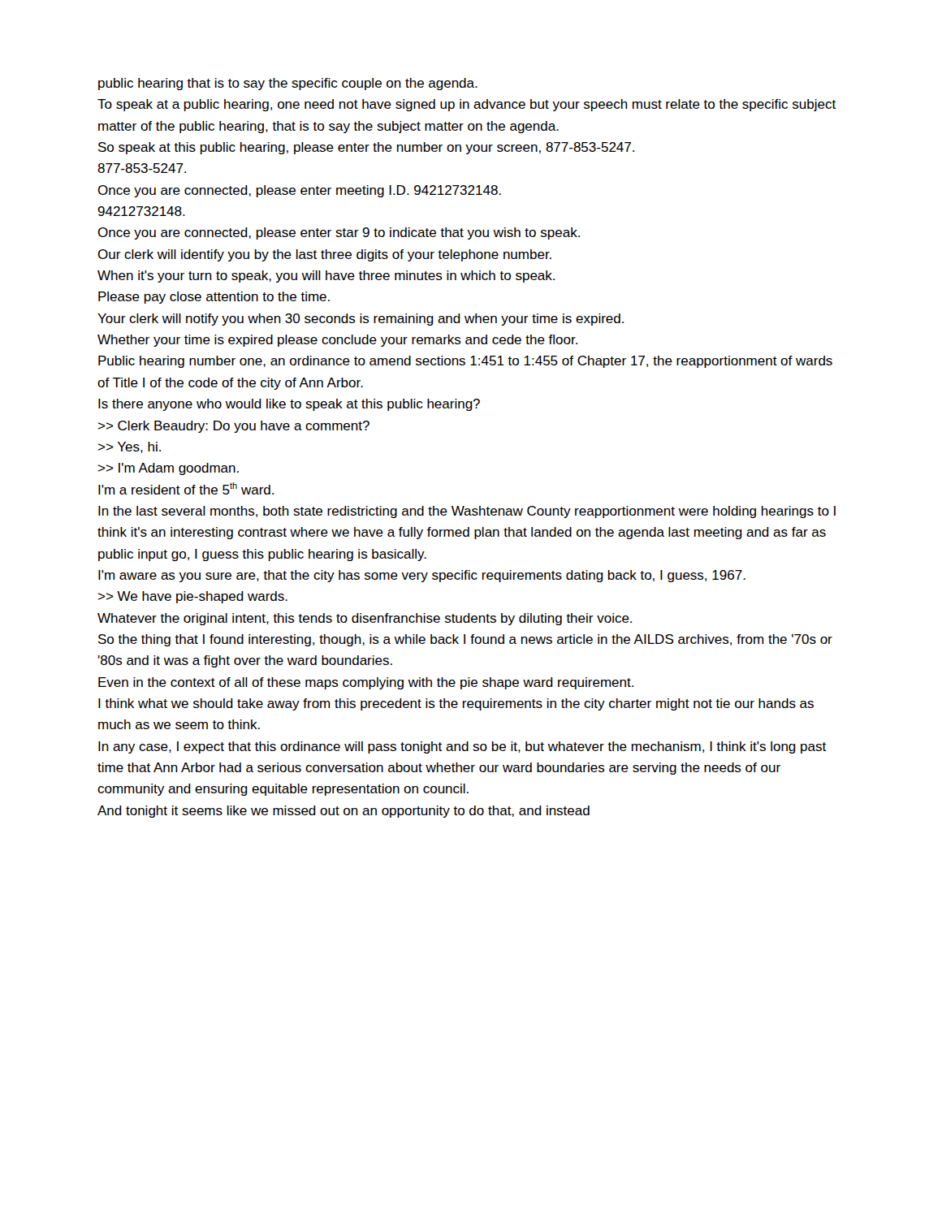public hearing that is to say the specific couple on the agenda.
To speak at a public hearing, one need not have signed up in advance but your speech must relate to the specific subject matter of the public hearing, that is to say the subject matter on the agenda.
So speak at this public hearing, please enter the number on your screen, 877-853-5247.
877-853-5247.
Once you are connected, please enter meeting I.D. 94212732148.
94212732148.
Once you are connected, please enter star 9 to indicate that you wish to speak.
Our clerk will identify you by the last three digits of your telephone number.
When it's your turn to speak, you will have three minutes in which to speak.
Please pay close attention to the time.
Your clerk will notify you when 30 seconds is remaining and when your time is expired.
Whether your time is expired please conclude your remarks and cede the floor.
Public hearing number one, an ordinance to amend sections 1:451 to 1:455 of Chapter 17, the reapportionment of wards of Title I of the code of the city of Ann Arbor.
Is there anyone who would like to speak at this public hearing?
>> Clerk Beaudry: Do you have a comment?
>> Yes, hi.
>> I'm Adam goodman.
I'm a resident of the 5th ward.
In the last several months, both state redistricting and the Washtenaw County reapportionment were holding hearings to I think it's an interesting contrast where we have a fully formed plan that landed on the agenda last meeting and as far as public input go, I guess this public hearing is basically.
I'm aware as you sure are, that the city has some very specific requirements dating back to, I guess, 1967.
>> We have pie-shaped wards.
Whatever the original intent, this tends to disenfranchise students by diluting their voice.
So the thing that I found interesting, though, is a while back I found a news article in the AILDS archives, from the '70s or '80s and it was a fight over the ward boundaries.
Even in the context of all of these maps complying with the pie shape ward requirement.
I think what we should take away from this precedent is the requirements in the city charter might not tie our hands as much as we seem to think.
In any case, I expect that this ordinance will pass tonight and so be it, but whatever the mechanism, I think it's long past time that Ann Arbor had a serious conversation about whether our ward boundaries are serving the needs of our community and ensuring equitable representation on council.
And tonight it seems like we missed out on an opportunity to do that, and instead